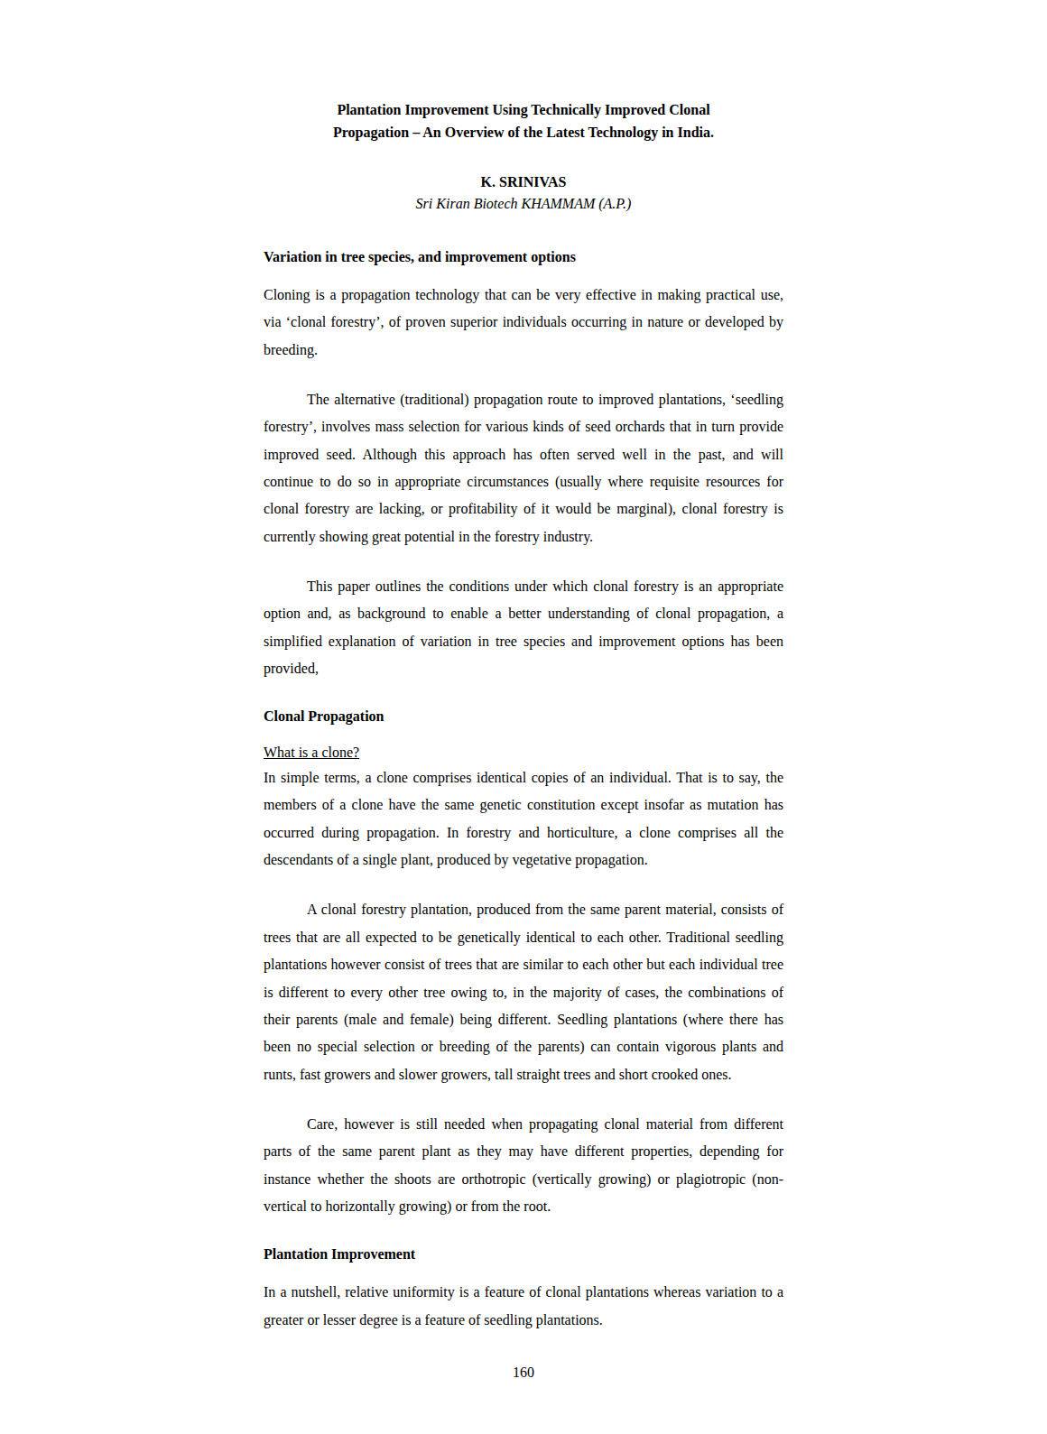Plantation Improvement Using Technically Improved Clonal
Propagation – An Overview of the Latest Technology in India.
K. SRINIVAS
Sri Kiran Biotech KHAMMAM (A.P.)
Variation in tree species, and improvement options
Cloning is a propagation technology that can be very effective in making practical use, via ‘clonal forestry’, of proven superior individuals occurring in nature or developed by breeding.
The alternative (traditional) propagation route to improved plantations, ‘seedling forestry’, involves mass selection for various kinds of seed orchards that in turn provide improved seed. Although this approach has often served well in the past, and will continue to do so in appropriate circumstances (usually where requisite resources for clonal forestry are lacking, or profitability of it would be marginal), clonal forestry is currently showing great potential in the forestry industry.
This paper outlines the conditions under which clonal forestry is an appropriate option and, as background to enable a better understanding of clonal propagation, a simplified explanation of variation in tree species and improvement options has been provided,
Clonal Propagation
What is a clone?
In simple terms, a clone comprises identical copies of an individual. That is to say, the members of a clone have the same genetic constitution except insofar as mutation has occurred during propagation. In forestry and horticulture, a clone comprises all the descendants of a single plant, produced by vegetative propagation.
A clonal forestry plantation, produced from the same parent material, consists of trees that are all expected to be genetically identical to each other. Traditional seedling plantations however consist of trees that are similar to each other but each individual tree is different to every other tree owing to, in the majority of cases, the combinations of their parents (male and female) being different. Seedling plantations (where there has been no special selection or breeding of the parents) can contain vigorous plants and runts, fast growers and slower growers, tall straight trees and short crooked ones.
Care, however is still needed when propagating clonal material from different parts of the same parent plant as they may have different properties, depending for instance whether the shoots are orthotropic (vertically growing) or plagiotropic (non-vertical to horizontally growing) or from the root.
Plantation Improvement
In a nutshell, relative uniformity is a feature of clonal plantations whereas variation to a greater or lesser degree is a feature of seedling plantations.
160